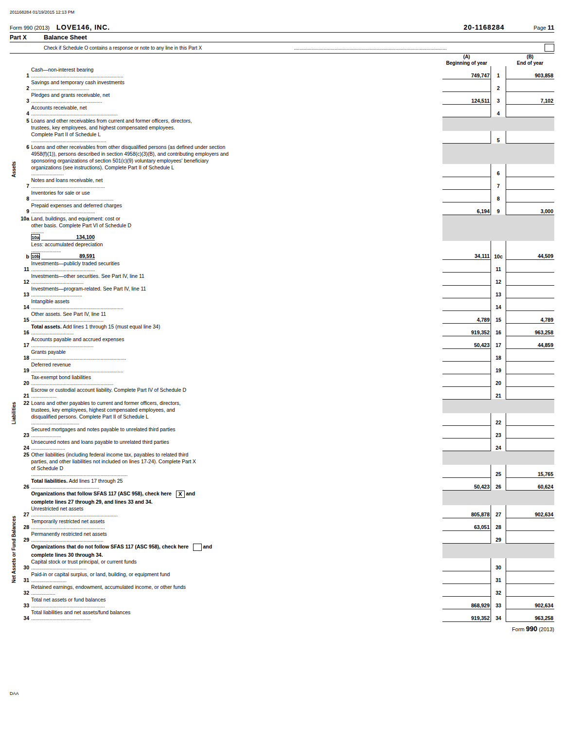201168284 01/19/2015 12:13 PM
Form 990 (2013) LOVE146, INC. 20-1168284 Page 11
Part X Balance Sheet
Check if Schedule O contains a response or note to any line in this Part X .................................................................................................................
| | | | (A) | | (B) |
| Beginning of year | End of year |
| Assets | 1 | Cash—non-interest bearing ................................................................. | 749,747 | 1 | 903,858 |
| 2 | Savings and temporary cash investments ......................................... | | 2 | |
| 3 | Pledges and grants receivable, net .................................................. | 124,511 | 3 | 7,102 |
| 4 | Accounts receivable, net ............................................................. | | 4 | |
| 5 | Loans and other receivables from current and former officers, directors, | | | |
| | trustees, key employees, and highest compensated employees. | | | |
| | Complete Part II of Schedule L ..................................................... | | 5 | |
| 6 | Loans and other receivables from other disqualified persons (as defined under section | | | |
| | 4958(f)(1)), persons described in section 4958(c)(3)(B), and contributing employers and | | | |
| | sponsoring organizations of section 501(c)(9) voluntary employees' beneficiary | | | |
| | organizations (see instructions). Complete Part II of Schedule L ....................... | | 6 | |
| 7 | Notes and loans receivable, net .................................................... | | 7 | |
| 8 | Inventories for sale or use .......................................................... | | 8 | |
| 9 | Prepaid expenses and deferred charges ............................................. | 6,194 | 9 | 3,000 |
| 10a | Land, buildings, and equipment: cost or | | | |
| | other basis. Complete Part VI of Schedule D ......... 10a 134,100 | | | |
| b | Less: accumulated depreciation ..................... 10b 89,591 | 34,111 | 10c | 44,509 |
| 11 | Investments—publicly traded securities ............................................. | | 11 | |
| | 12 | Investments—other securities. See Part IV, line 11 ..................................... | | 12 | |
| | 13 | Investments—program-related. See Part IV, line 11 .................................... | | 13 | |
| | 14 | Intangible assets ................................................................. | | 14 | |
| | 15 | Other assets. See Part IV, line 11 ................................................... | 4,789 | 15 | 4,789 |
| | 16 | Total assets. Add lines 1 through 15 (must equal line 34) .............................. | 919,352 | 16 | 963,258 |
| Liabilities | 17 | Accounts payable and accrued expenses ............................................ | 50,423 | 17 | 44,859 |
| 18 | Grants payable ................................................................... | | 18 | |
| 19 | Deferred revenue ................................................................. | | 19 | |
| 20 | Tax-exempt bond liabilities .......................................................... | | 20 | |
| 21 | Escrow or custodial account liability. Complete Part IV of Schedule D .................. | | 21 | |
| 22 | Loans and other payables to current and former officers, directors, | | | |
| | trustees, key employees, highest compensated employees, and | | | |
| | disqualified persons. Complete Part II of Schedule L .................................. | | 22 | |
| 23 | Secured mortgages and notes payable to unrelated third parties ..................... | | 23 | |
| 24 | Unsecured notes and loans payable to unrelated third parties ........................ | | 24 | |
| 25 | Other liabilities (including federal income tax, payables to related third | | | |
| | parties, and other liabilities not included on lines 17-24). Complete Part X | | | |
| | of Schedule D .................................................................... | | 25 | 15,765 |
| 26 | Total liabilities. Add lines 17 through 25 ................................................ | 50,423 | 26 | 60,624 |
| Net Assets or Fund Balances | | Organizations that follow SFAS 117 (ASC 958), check here X and | | | |
| | complete lines 27 through 29, and lines 33 and 34. | | | |
| 27 | Unrestricted net assets ............................................................. | 805,878 | 27 | 902,634 |
| 28 | Temporarily restricted net assets .................................................... | 63,051 | 28 | |
| 29 | Permanently restricted net assets ................................................... | | 29 | |
| | Organizations that do not follow SFAS 117 (ASC 958), check here and | | | |
| | complete lines 30 through 34. | | | |
| 30 | Capital stock or trust principal, or current funds ....................................... | | 30 | |
| 31 | Paid-in or capital surplus, or land, building, or equipment fund ......................... | | 31 | |
| 32 | Retained earnings, endowment, accumulated income, or other funds ................. | | 32 | |
| 33 | Total net assets or fund balances .................................................... | 868,929 | 33 | 902,634 |
| | 34 | Total liabilities and net assets/fund balances .......................................... | 919,352 | 34 | 963,258 |
Form 990 (2013)
DAA